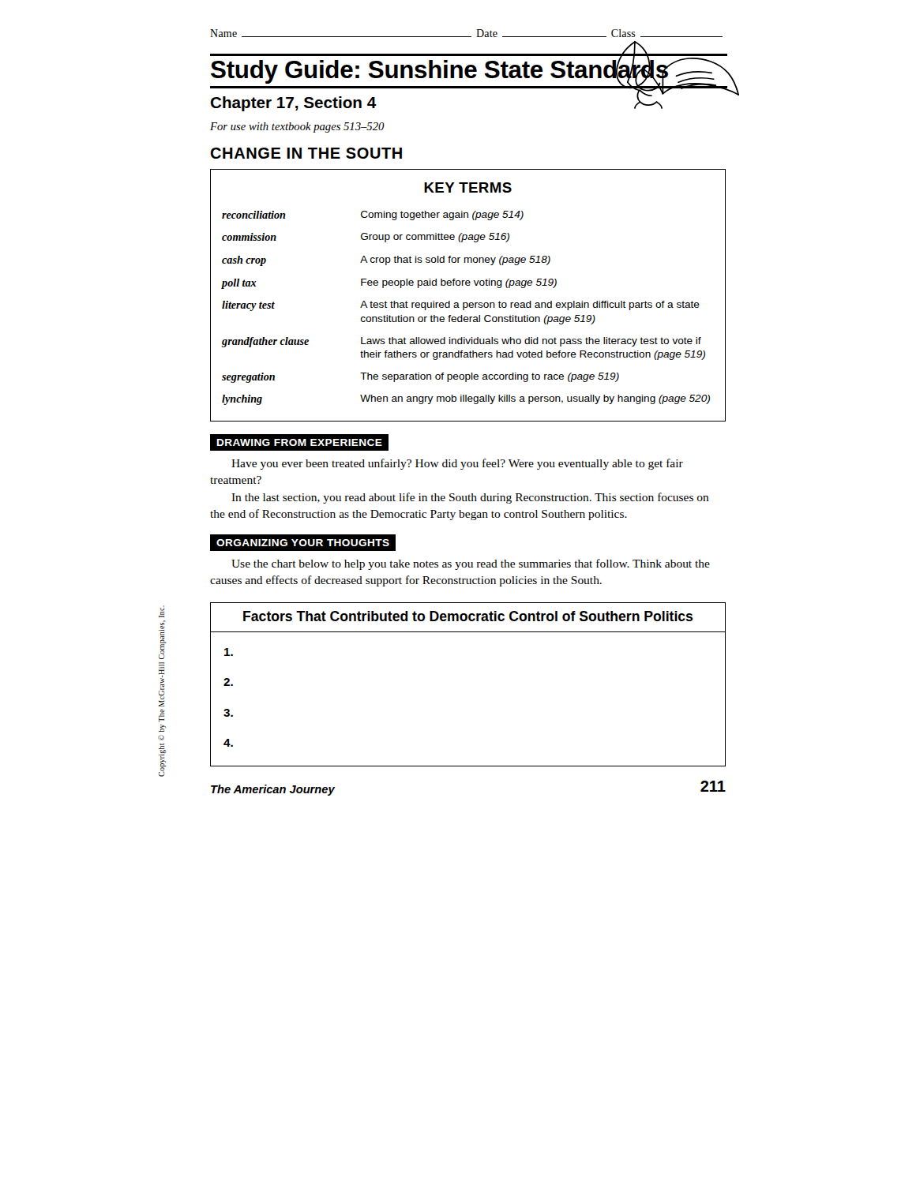Copyright © by The McGraw-Hill Companies, Inc.
Name Date Class
Study Guide: Sunshine State Standards
Chapter 17, Section 4
For use with textbook pages 513–520
CHANGE IN THE SOUTH
KEY TERMS
| reconciliation | Coming together again (page 514) |
| commission | Group or committee (page 516) |
| cash crop | A crop that is sold for money (page 518) |
| poll tax | Fee people paid before voting (page 519) |
| literacy test | A test that required a person to read and explain difficult parts of a state constitution or the federal Constitution (page 519) |
| grandfather clause | Laws that allowed individuals who did not pass the literacy test to vote if their fathers or grandfathers had voted before Reconstruction (page 519) |
| segregation | The separation of people according to race (page 519) |
| lynching | When an angry mob illegally kills a person, usually by hanging (page 520) |
DRAWING FROM EXPERIENCE
Have you ever been treated unfairly? How did you feel? Were you eventually able to get fair treatment?
In the last section, you read about life in the South during Reconstruction. This section focuses on the end of Reconstruction as the Democratic Party began to control Southern politics.
ORGANIZING YOUR THOUGHTS
Use the chart below to help you take notes as you read the summaries that follow. Think about the causes and effects of decreased support for Reconstruction policies in the South.
Factors That Contributed to Democratic Control of Southern Politics
1.
2.
3.
4.
The American Journey
211